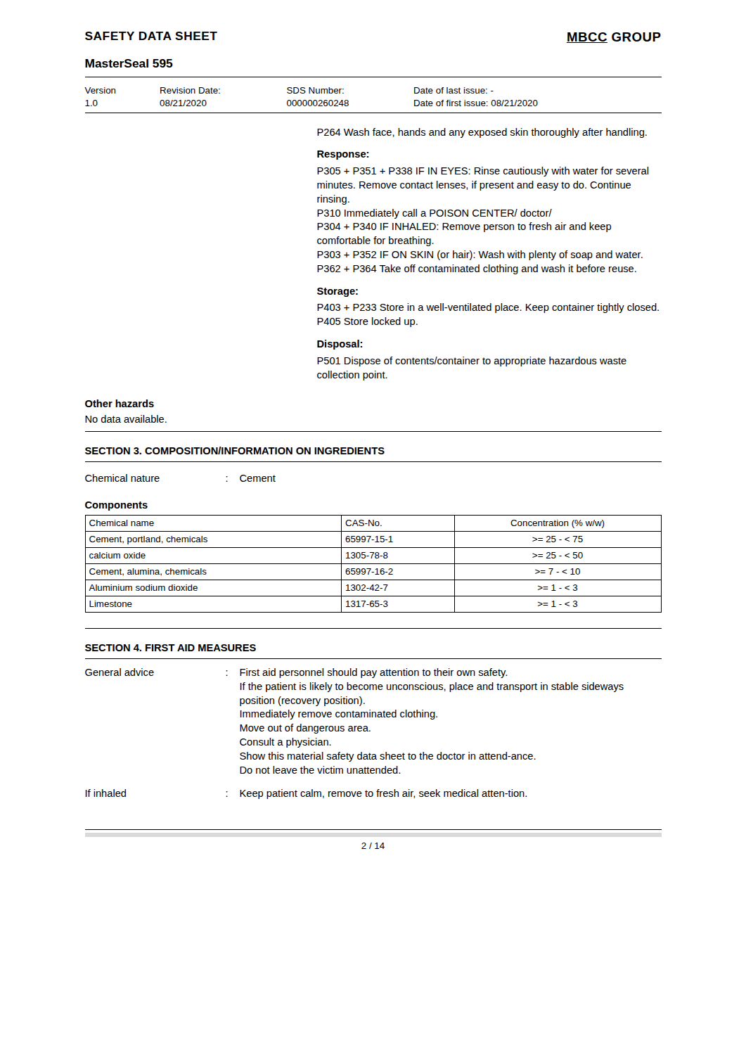SAFETY DATA SHEET
MBCC GROUP
MasterSeal 595
| Version 1.0 | Revision Date: 08/21/2020 | SDS Number: 000000260248 | Date of last issue: - Date of first issue: 08/21/2020 |
P264 Wash face, hands and any exposed skin thoroughly after handling.
Response:
P305 + P351 + P338 IF IN EYES: Rinse cautiously with water for several minutes. Remove contact lenses, if present and easy to do. Continue rinsing.
P310 Immediately call a POISON CENTER/ doctor/
P304 + P340 IF INHALED: Remove person to fresh air and keep comfortable for breathing.
P303 + P352 IF ON SKIN (or hair): Wash with plenty of soap and water.
P362 + P364 Take off contaminated clothing and wash it before reuse.
Storage:
P403 + P233 Store in a well-ventilated place. Keep container tightly closed.
P405 Store locked up.
Disposal:
P501 Dispose of contents/container to appropriate hazardous waste collection point.
Other hazards
No data available.
SECTION 3. COMPOSITION/INFORMATION ON INGREDIENTS
Chemical nature
:
Cement
Components
| Chemical name | CAS-No. | Concentration (% w/w) |
| --- | --- | --- |
| Cement, portland, chemicals | 65997-15-1 | >= 25 - < 75 |
| calcium oxide | 1305-78-8 | >= 25 - < 50 |
| Cement, alumina, chemicals | 65997-16-2 | >= 7 - < 10 |
| Aluminium sodium dioxide | 1302-42-7 | >= 1 - < 3 |
| Limestone | 1317-65-3 | >= 1 - < 3 |
SECTION 4. FIRST AID MEASURES
General advice
:
First aid personnel should pay attention to their own safety.
If the patient is likely to become unconscious, place and transport in stable sideways position (recovery position).
Immediately remove contaminated clothing.
Move out of dangerous area.
Consult a physician.
Show this material safety data sheet to the doctor in attend-ance.
Do not leave the victim unattended.
If inhaled
:
Keep patient calm, remove to fresh air, seek medical atten-tion.
2 / 14